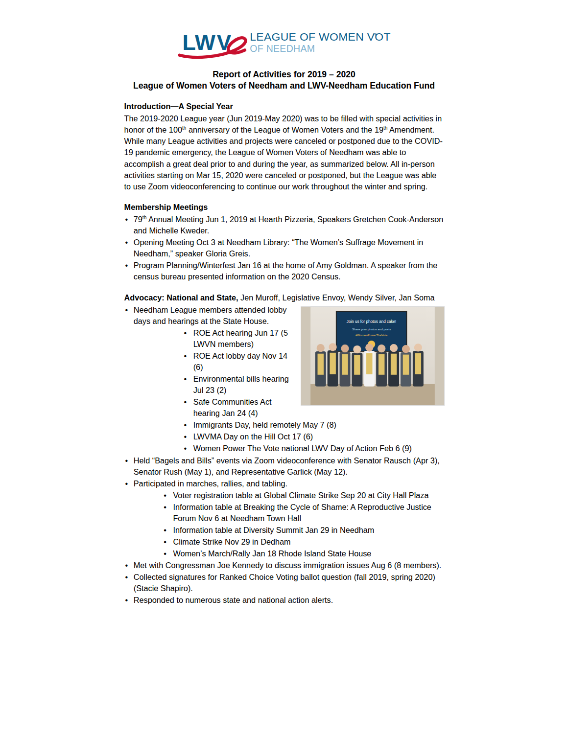L W V LEAGUE OF WOMEN VOTERS ® OF NEEDHAM
Report of Activities for 2019 – 2020 League of Women Voters of Needham and LWV-Needham Education Fund
Introduction—A Special Year
The 2019-2020 League year (Jun 2019-May 2020) was to be filled with special activities in honor of the 100th anniversary of the League of Women Voters and the 19th Amendment. While many League activities and projects were canceled or postponed due to the COVID-19 pandemic emergency, the League of Women Voters of Needham was able to accomplish a great deal prior to and during the year, as summarized below. All in-person activities starting on Mar 15, 2020 were canceled or postponed, but the League was able to use Zoom videoconferencing to continue our work throughout the winter and spring.
Membership Meetings
79th Annual Meeting Jun 1, 2019 at Hearth Pizzeria, Speakers Gretchen Cook-Anderson and Michelle Kweder.
Opening Meeting Oct 3 at Needham Library: “The Women’s Suffrage Movement in Needham,” speaker Gloria Greis.
Program Planning/Winterfest Jan 16 at the home of Amy Goldman. A speaker from the census bureau presented information on the 2020 Census.
Advocacy: National and State, Jen Muroff, Legislative Envoy, Wendy Silver, Jan Soma
Needham League members attended lobby days and hearings at the State House.
ROE Act hearing Jun 17 (5 LWVN members)
ROE Act lobby day Nov 14 (6)
Environmental bills hearing Jul 23 (2)
Safe Communities Act hearing Jan 24 (4)
Immigrants Day, held remotely May 7 (8)
LWVMA Day on the Hill Oct 17 (6)
Women Power The Vote national LWV Day of Action Feb 6 (9)
Held “Bagels and Bills” events via Zoom videoconference with Senator Rausch (Apr 3), Senator Rush (May 1), and Representative Garlick (May 12).
Participated in marches, rallies, and tabling.
Voter registration table at Global Climate Strike Sep 20 at City Hall Plaza
Information table at Breaking the Cycle of Shame: A Reproductive Justice Forum Nov 6 at Needham Town Hall
Information table at Diversity Summit Jan 29 in Needham
Climate Strike Nov 29 in Dedham
Women’s March/Rally Jan 18 Rhode Island State House
Met with Congressman Joe Kennedy to discuss immigration issues Aug 6 (8 members).
Collected signatures for Ranked Choice Voting ballot question (fall 2019, spring 2020) (Stacie Shapiro).
Responded to numerous state and national action alerts.